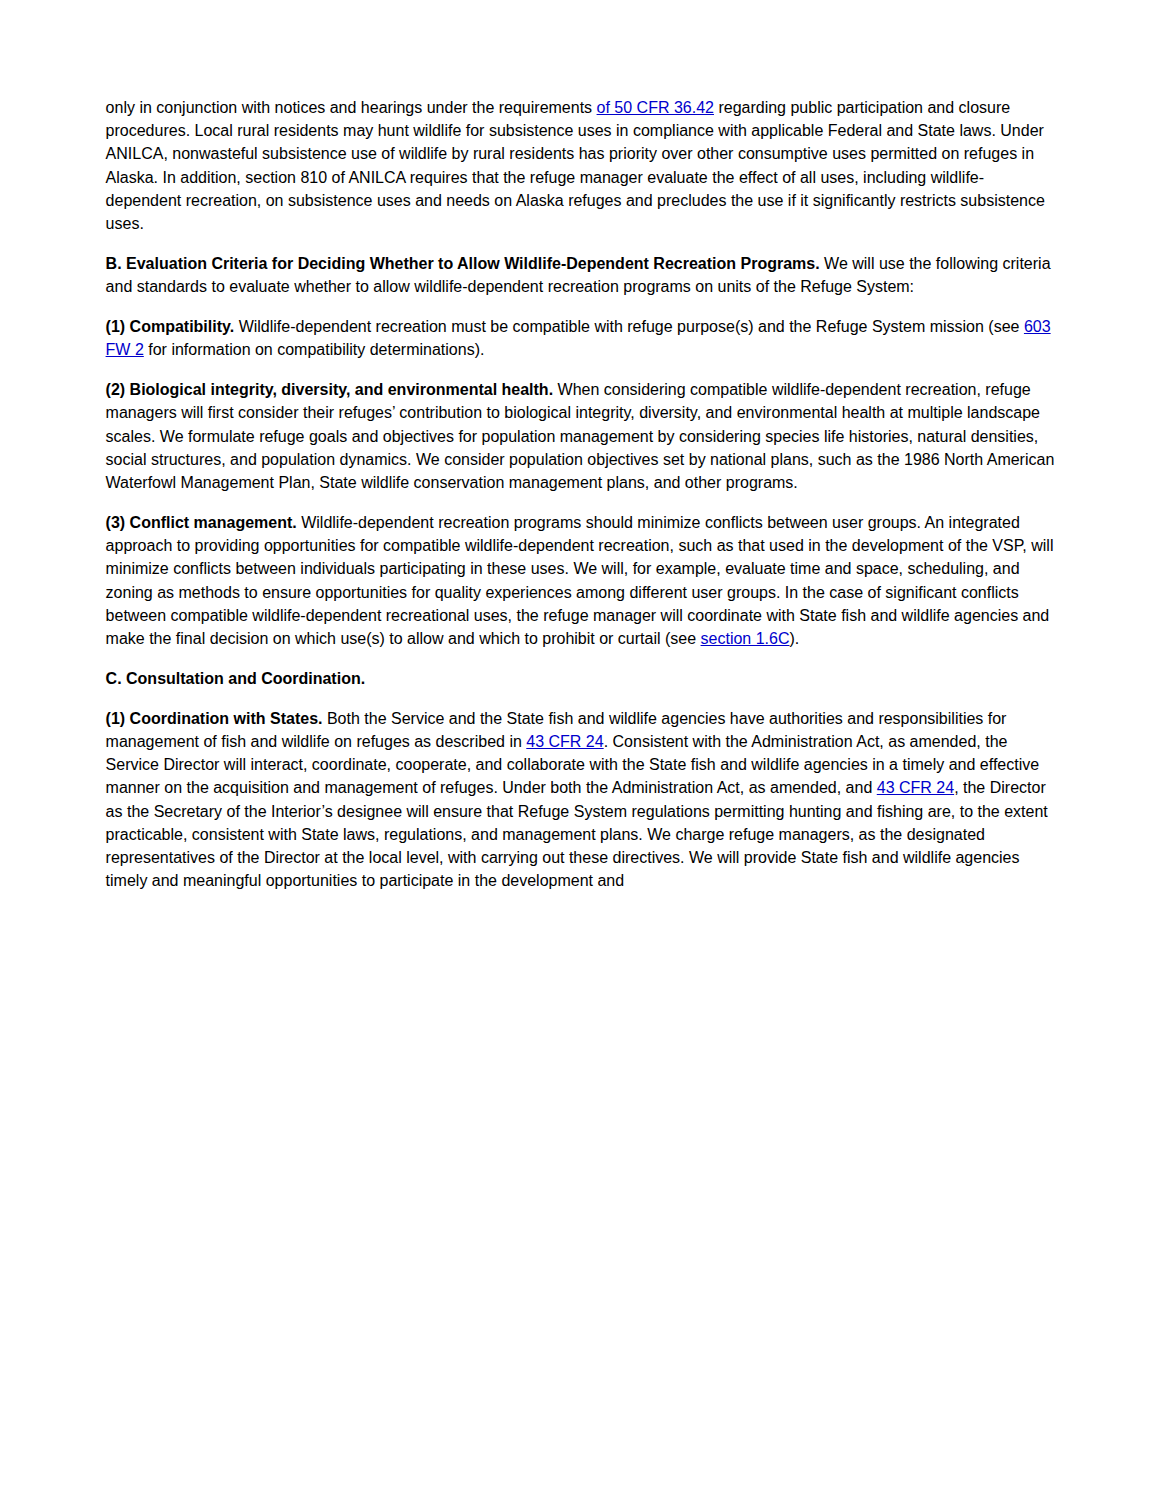only in conjunction with notices and hearings under the requirements of 50 CFR 36.42 regarding public participation and closure procedures. Local rural residents may hunt wildlife for subsistence uses in compliance with applicable Federal and State laws. Under ANILCA, nonwasteful subsistence use of wildlife by rural residents has priority over other consumptive uses permitted on refuges in Alaska. In addition, section 810 of ANILCA requires that the refuge manager evaluate the effect of all uses, including wildlife-dependent recreation, on subsistence uses and needs on Alaska refuges and precludes the use if it significantly restricts subsistence uses.
B. Evaluation Criteria for Deciding Whether to Allow Wildlife-Dependent Recreation Programs. We will use the following criteria and standards to evaluate whether to allow wildlife-dependent recreation programs on units of the Refuge System:
(1) Compatibility. Wildlife-dependent recreation must be compatible with refuge purpose(s) and the Refuge System mission (see 603 FW 2 for information on compatibility determinations).
(2) Biological integrity, diversity, and environmental health. When considering compatible wildlife-dependent recreation, refuge managers will first consider their refuges’ contribution to biological integrity, diversity, and environmental health at multiple landscape scales. We formulate refuge goals and objectives for population management by considering species life histories, natural densities, social structures, and population dynamics. We consider population objectives set by national plans, such as the 1986 North American Waterfowl Management Plan, State wildlife conservation management plans, and other programs.
(3) Conflict management. Wildlife-dependent recreation programs should minimize conflicts between user groups. An integrated approach to providing opportunities for compatible wildlife-dependent recreation, such as that used in the development of the VSP, will minimize conflicts between individuals participating in these uses. We will, for example, evaluate time and space, scheduling, and zoning as methods to ensure opportunities for quality experiences among different user groups. In the case of significant conflicts between compatible wildlife-dependent recreational uses, the refuge manager will coordinate with State fish and wildlife agencies and make the final decision on which use(s) to allow and which to prohibit or curtail (see section 1.6C).
C. Consultation and Coordination.
(1) Coordination with States. Both the Service and the State fish and wildlife agencies have authorities and responsibilities for management of fish and wildlife on refuges as described in 43 CFR 24. Consistent with the Administration Act, as amended, the Service Director will interact, coordinate, cooperate, and collaborate with the State fish and wildlife agencies in a timely and effective manner on the acquisition and management of refuges. Under both the Administration Act, as amended, and 43 CFR 24, the Director as the Secretary of the Interior’s designee will ensure that Refuge System regulations permitting hunting and fishing are, to the extent practicable, consistent with State laws, regulations, and management plans. We charge refuge managers, as the designated representatives of the Director at the local level, with carrying out these directives. We will provide State fish and wildlife agencies timely and meaningful opportunities to participate in the development and